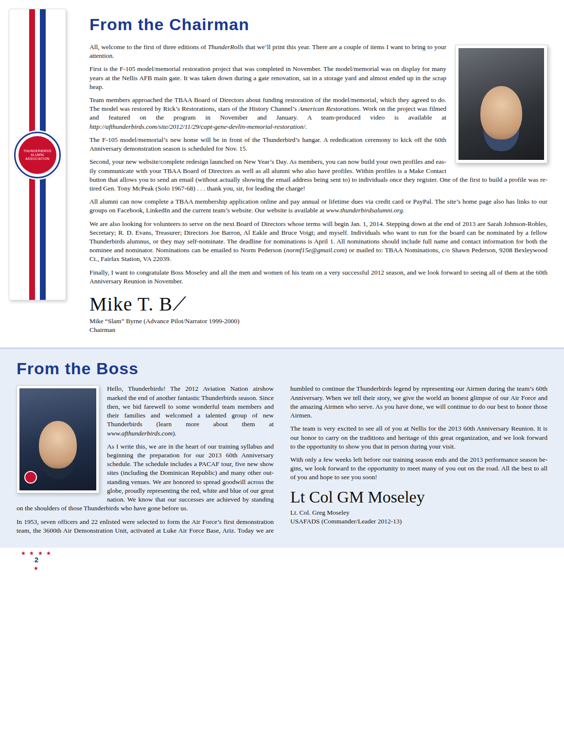THUNDERBIRDS
ALUMNI
ASSOCIATION
From the Chairman
All, welcome to the first of three editions of ThunderRolls that we’ll print this year. There are a couple of items I want to bring to your attention.
First is the F-105 model/memorial restoration project that was completed in November. The model/memorial was on display for many years at the Nellis AFB main gate. It was taken down during a gate renovation, sat in a storage yard and almost ended up in the scrap heap.
Team members approached the TBAA Board of Directors about funding restoration of the model/memorial, which they agreed to do. The model was restored by Rick’s Restorations, stars of the History Channel’s American Restorations. Work on the project was filmed and featured on the program in November and January. A team-produced video is available at http://afthunderbirds.com/site/2012/11/29/capt-gene-devlin-memorial-restoration/.
The F-105 model/memorial’s new home will be in front of the Thunderbird’s hangar. A rededication ceremony to kick off the 60th Anniversary demonstration season is scheduled for Nov. 15.
Second, your new website/complete redesign launched on New Year’s Day. As members, you can now build your own profiles and easily communicate with your TBAA Board of Directors as well as all alumni who also have profiles. Within profiles is a Make Contact button that allows you to send an email (without actually showing the email address being sent to) to individuals once they register. One of the first to build a profile was retired Gen. Tony McPeak (Solo 1967-68) . . . thank you, sir, for leading the charge!
All alumni can now complete a TBAA membership application online and pay annual or lifetime dues via credit card or PayPal. The site’s home page also has links to our groups on Facebook, LinkedIn and the current team’s website. Our website is available at www.thunderbirdsalumni.org.
We are also looking for volunteers to serve on the next Board of Directors whose terms will begin Jan. 1, 2014. Stepping down at the end of 2013 are Sarah Johnson-Robles, Secretary; R. D. Evans, Treasurer; Directors Joe Barron, Al Eakle and Bruce Voigt; and myself. Individuals who want to run for the board can be nominated by a fellow Thunderbirds alumnus, or they may self-nominate. The deadline for nominations is April 1. All nominations should include full name and contact information for both the nominee and nominator. Nominations can be emailed to Norm Pederson (normf15e@gmail.com) or mailed to: TBAA Nominations, c/o Shawn Pederson, 9208 Bexleywood Ct., Fairfax Station, VA 22039.
Finally, I want to congratulate Boss Moseley and all the men and women of his team on a very successful 2012 season, and we look forward to seeing all of them at the 60th Anniversary Reunion in November.
Mike T. B⟋
Mike “Slam” Byrne (Advance Pilot/Narrator 1999-2000)
Chairman
From the Boss
Hello, Thunderbirds! The 2012 Aviation Nation airshow marked the end of another fantastic Thunderbirds season. Since then, we bid farewell to some wonderful team members and their families and welcomed a talented group of new Thunderbirds (learn more about them at www.afthunderbirds.com).
As I write this, we are in the heart of our training syllabus and beginning the preparation for our 2013 60th Anniversary schedule. The schedule includes a PACAF tour, five new show sites (including the Dominican Republic) and many other outstanding venues. We are honored to spread goodwill across the globe, proudly representing the red, white and blue of our great nation. We know that our successes are achieved by standing on the shoulders of those Thunderbirds who have gone before us.
In 1953, seven officers and 22 enlisted were selected to form the Air Force’s first demonstration team, the 3600th Air Demonstration Unit, activated at Luke Air Force Base, Ariz. Today we are humbled to continue the Thunderbirds legend by representing our Airmen during the team’s 60th Anniversary. When we tell their story, we give the world an honest glimpse of our Air Force and the amazing Airmen who serve. As you have done, we will continue to do our best to honor those Airmen.
The team is very excited to see all of you at Nellis for the 2013 60th Anniversary Reunion. It is our honor to carry on the traditions and heritage of this great organization, and we look forward to the opportunity to show you that in person during your visit.
With only a few weeks left before our training season ends and the 2013 performance season begins, we look forward to the opportunity to meet many of you out on the road. All the best to all of you and hope to see you soon!
Lt Col GM Moseley
Lt. Col. Greg Moseley
USAFADS (Commander/Leader 2012-13)
★ ★ ★ ★ 2 ★